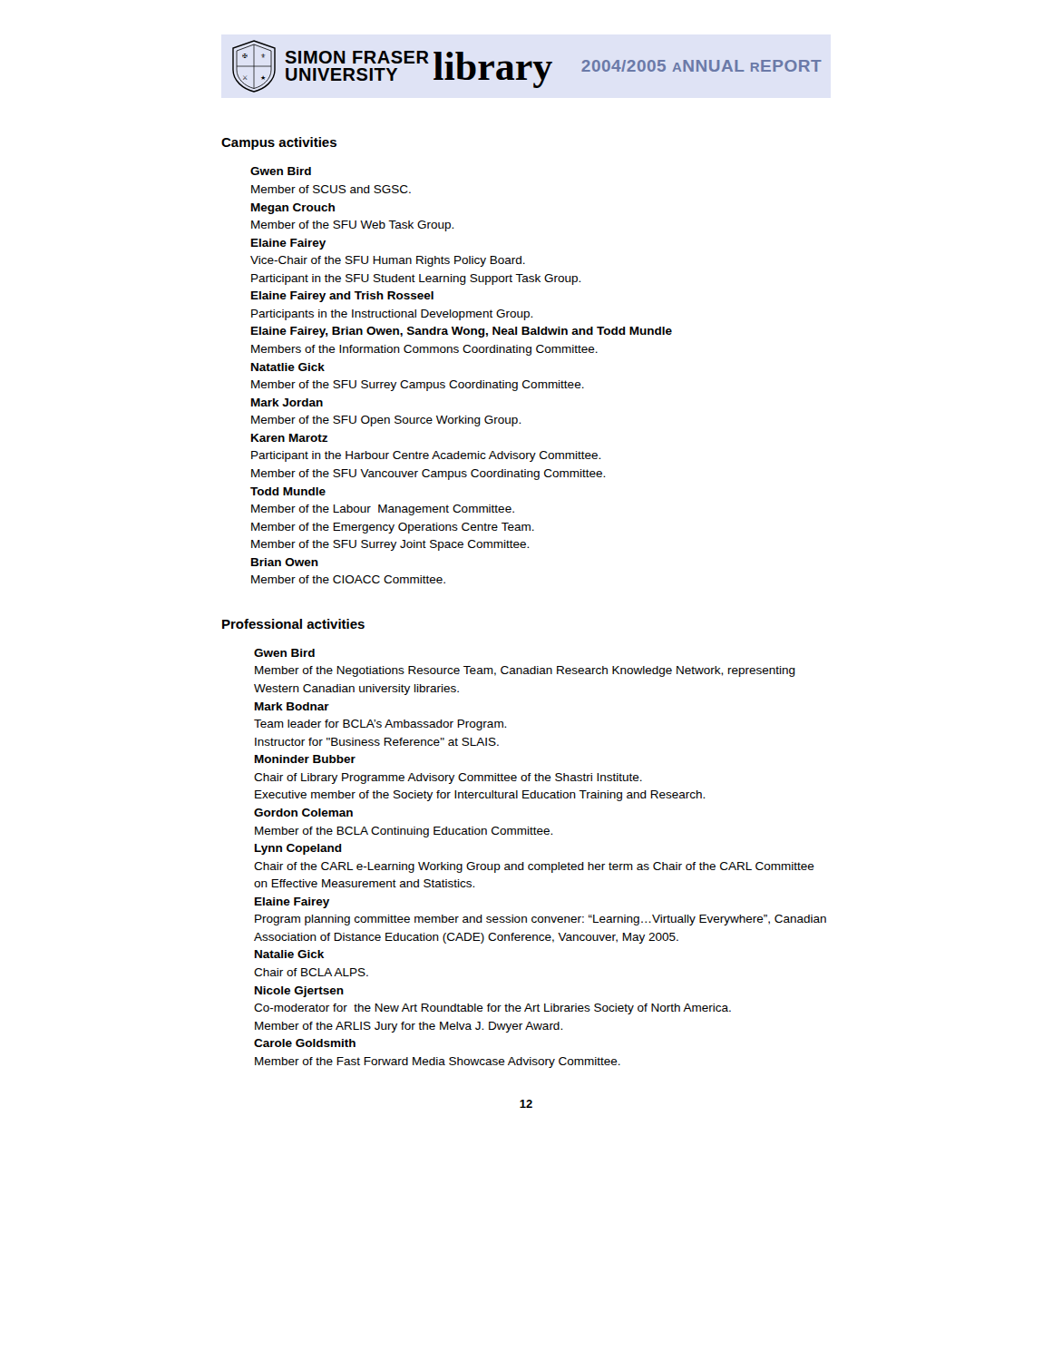✠ ⚜ ⚔ ★
SIMON FRASER UNIVERSITY
library
2004/2005 ANNUAL REPORT
Campus activities
Gwen Bird
Member of SCUS and SGSC.
Megan Crouch
Member of the SFU Web Task Group.
Elaine Fairey
Vice-Chair of the SFU Human Rights Policy Board.
Participant in the SFU Student Learning Support Task Group.
Elaine Fairey and Trish Rosseel
Participants in the Instructional Development Group.
Elaine Fairey, Brian Owen, Sandra Wong, Neal Baldwin and Todd Mundle
Members of the Information Commons Coordinating Committee.
Natatlie Gick
Member of the SFU Surrey Campus Coordinating Committee.
Mark Jordan
Member of the SFU Open Source Working Group.
Karen Marotz
Participant in the Harbour Centre Academic Advisory Committee.
Member of the SFU Vancouver Campus Coordinating Committee.
Todd Mundle
Member of the Labour Management Committee.
Member of the Emergency Operations Centre Team.
Member of the SFU Surrey Joint Space Committee.
Brian Owen
Member of the CIOACC Committee.
Professional activities
Gwen Bird
Member of the Negotiations Resource Team, Canadian Research Knowledge Network, representing Western Canadian university libraries.
Mark Bodnar
Team leader for BCLA’s Ambassador Program.
Instructor for "Business Reference" at SLAIS.
Moninder Bubber
Chair of Library Programme Advisory Committee of the Shastri Institute.
Executive member of the Society for Intercultural Education Training and Research.
Gordon Coleman
Member of the BCLA Continuing Education Committee.
Lynn Copeland
Chair of the CARL e-Learning Working Group and completed her term as Chair of the CARL Committee on Effective Measurement and Statistics.
Elaine Fairey
Program planning committee member and session convener: “Learning…Virtually Everywhere”, Canadian Association of Distance Education (CADE) Conference, Vancouver, May 2005.
Natalie Gick
Chair of BCLA ALPS.
Nicole Gjertsen
Co-moderator for the New Art Roundtable for the Art Libraries Society of North America.
Member of the ARLIS Jury for the Melva J. Dwyer Award.
Carole Goldsmith
Member of the Fast Forward Media Showcase Advisory Committee.
12